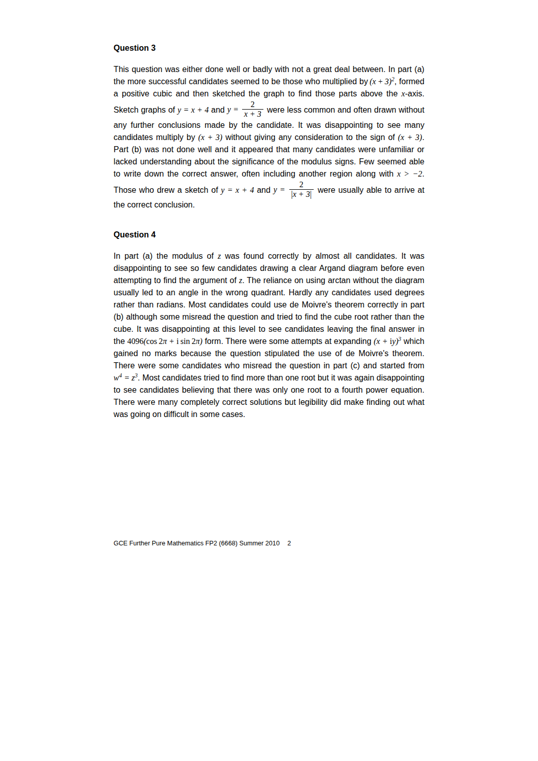Question 3
This question was either done well or badly with not a great deal between. In part (a) the more successful candidates seemed to be those who multiplied by (x + 3)2, formed a positive cubic and then sketched the graph to find those parts above the x-axis. Sketch graphs of y = x + 4 and y = 2 x + 3 were less common and often drawn without any further conclusions made by the candidate. It was disappointing to see many candidates multiply by (x + 3) without giving any consideration to the sign of (x + 3). Part (b) was not done well and it appeared that many candidates were unfamiliar or lacked understanding about the significance of the modulus signs. Few seemed able to write down the correct answer, often including another region along with x > −2. Those who drew a sketch of y = x + 4 and y = 2|x + 3| were usually able to arrive at the correct conclusion.
Question 4
In part (a) the modulus of z was found correctly by almost all candidates. It was disappointing to see so few candidates drawing a clear Argand diagram before even attempting to find the argument of z. The reliance on using arctan without the diagram usually led to an angle in the wrong quadrant. Hardly any candidates used degrees rather than radians. Most candidates could use de Moivre's theorem correctly in part (b) although some misread the question and tried to find the cube root rather than the cube. It was disappointing at this level to see candidates leaving the final answer in the 4096(cos 2π + i sin 2π) form. There were some attempts at expanding (x + iy)3 which gained no marks because the question stipulated the use of de Moivre's theorem. There were some candidates who misread the question in part (c) and started from w4 = z3. Most candidates tried to find more than one root but it was again disappointing to see candidates believing that there was only one root to a fourth power equation. There were many completely correct solutions but legibility did make finding out what was going on difficult in some cases.
GCE Further Pure Mathematics FP2 (6668) Summer 20102